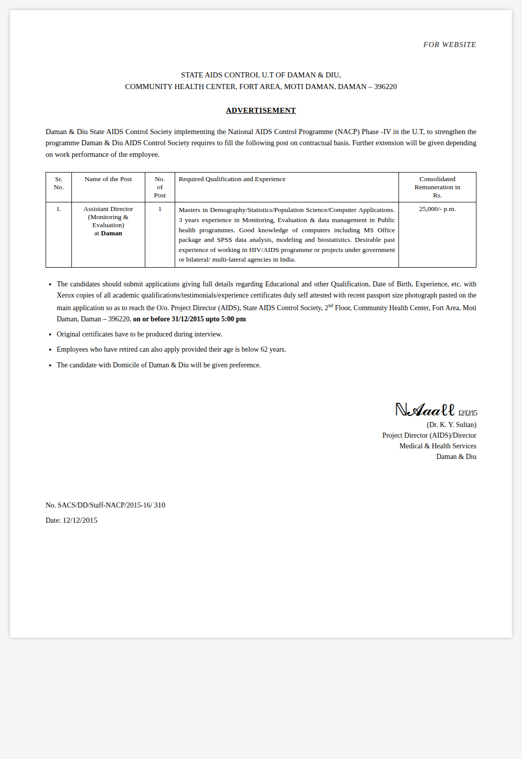FOR WEBSITE
STATE AIDS CONTROL U.T OF DAMAN & DIU,
COMMUNITY HEALTH CENTER, FORT AREA, MOTI DAMAN, DAMAN – 396220
ADVERTISEMENT
Daman & Diu State AIDS Control Society implementing the National AIDS Control Programme (NACP) Phase -IV in the U.T, to strengthen the programme Daman & Diu AIDS Control Society requires to fill the following post on contractual basis. Further extension will be given depending on work performance of the employee.
| Sr. No. | Name of the Post | No. of Post | Required Qualification and Experience | Consolidated Remuneration in Rs. |
| --- | --- | --- | --- | --- |
| 1. | Assistant Director (Monitoring & Evaluation) at Daman | 1 | Masters in Demography/Statistics/Population Science/Computer Applications. 3 years experience in Monitoring, Evaluation & data management in Public health programmes. Good knowledge of computers including MS Office package and SPSS data analysis, modeling and biostatistics. Desirable past experience of working in HIV/AIDS programme or projects under government or bilateral/ multi-lateral agencies in India. | 25,000/- p.m. |
The candidates should submit applications giving full details regarding Educational and other Qualification, Date of Birth, Experience, etc. with Xerox copies of all academic qualifications/testimonials/experience certificates duly self attested with recent passport size photograph pasted on the main application so as to reach the O/o. Project Director (AIDS), State AIDS Control Society, 2nd Floor, Community Health Center, Fort Area, Moti Daman, Daman – 396220, on or before 31/12/2015 upto 5:00 pm
Original certificates have to be produced during interview.
Employees who have retired can also apply provided their age is below 62 years.
The candidate with Domicile of Daman & Diu will be given preference.
ℕ𝓐𝒶𝒶ℓℓ12/12/15
(Dr. K. Y. Sultan)
Project Director (AIDS)/Director
Medical & Health Services
Daman & Diu
No. SACS/DD/Staff-NACP/2015-16/ 310
Date: 12/12/2015